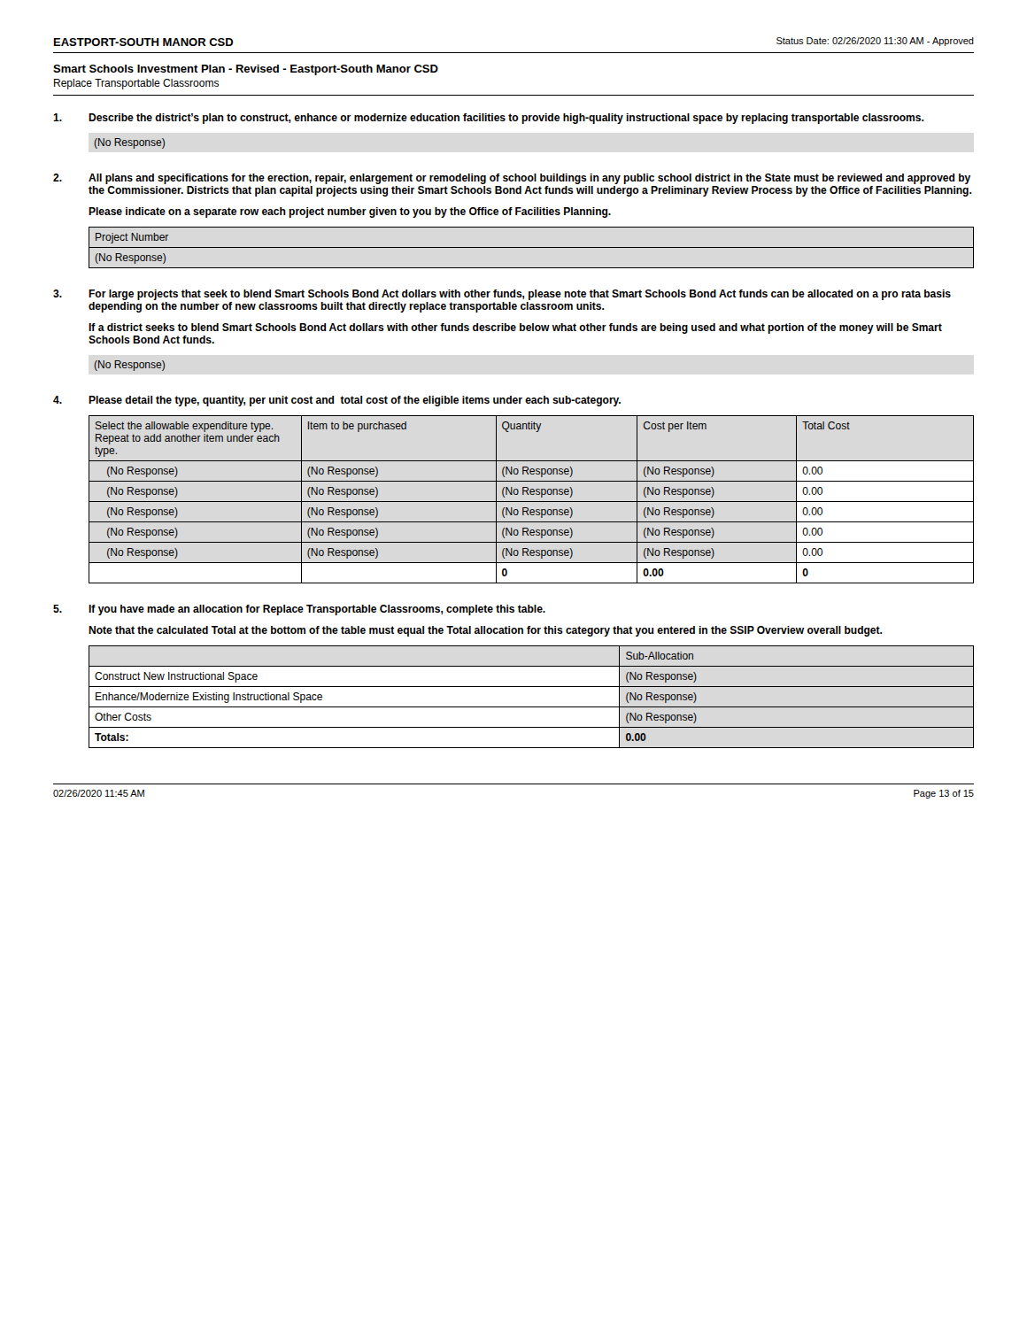EASTPORT-SOUTH MANOR CSD
Status Date: 02/26/2020 11:30 AM - Approved
Smart Schools Investment Plan - Revised - Eastport-South Manor CSD
Replace Transportable Classrooms
1.
Describe the district’s plan to construct, enhance or modernize education facilities to provide high-quality instructional space by replacing transportable classrooms.
(No Response)
2.
All plans and specifications for the erection, repair, enlargement or remodeling of school buildings in any public school district in the State must be reviewed and approved by the Commissioner. Districts that plan capital projects using their Smart Schools Bond Act funds will undergo a Preliminary Review Process by the Office of Facilities Planning.
Please indicate on a separate row each project number given to you by the Office of Facilities Planning.
| Project Number |
| --- |
| (No Response) |
3.
For large projects that seek to blend Smart Schools Bond Act dollars with other funds, please note that Smart Schools Bond Act funds can be allocated on a pro rata basis depending on the number of new classrooms built that directly replace transportable classroom units.
If a district seeks to blend Smart Schools Bond Act dollars with other funds describe below what other funds are being used and what portion of the money will be Smart Schools Bond Act funds.
(No Response)
4.
Please detail the type, quantity, per unit cost and total cost of the eligible items under each sub-category.
| Select the allowable expenditure type. Repeat to add another item under each type. | Item to be purchased | Quantity | Cost per Item | Total Cost |
| --- | --- | --- | --- | --- |
| (No Response) | (No Response) | (No Response) | (No Response) | 0.00 |
| (No Response) | (No Response) | (No Response) | (No Response) | 0.00 |
| (No Response) | (No Response) | (No Response) | (No Response) | 0.00 |
| (No Response) | (No Response) | (No Response) | (No Response) | 0.00 |
| (No Response) | (No Response) | (No Response) | (No Response) | 0.00 |
| | | 0 | 0.00 | 0 |
5.
If you have made an allocation for Replace Transportable Classrooms, complete this table.
Note that the calculated Total at the bottom of the table must equal the Total allocation for this category that you entered in the SSIP Overview overall budget.
| | Sub-Allocation |
| --- | --- |
| Construct New Instructional Space | (No Response) |
| Enhance/Modernize Existing Instructional Space | (No Response) |
| Other Costs | (No Response) |
| Totals: | 0.00 |
02/26/2020 11:45 AM
Page 13 of 15